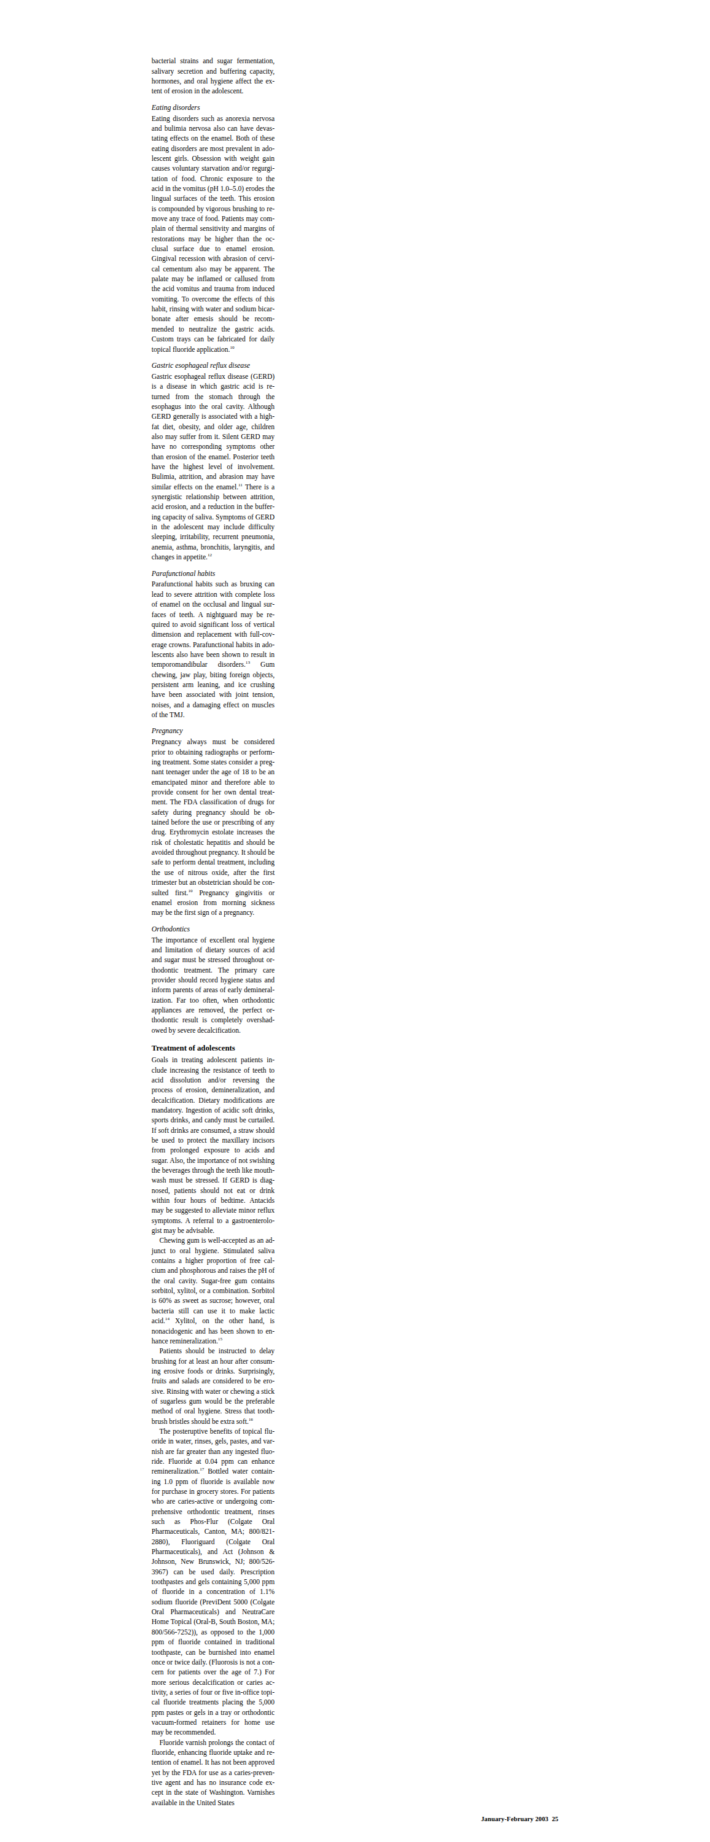bacterial strains and sugar fermentation, salivary secretion and buffering capacity, hormones, and oral hygiene affect the extent of erosion in the adolescent.
Eating disorders
Eating disorders such as anorexia nervosa and bulimia nervosa also can have devastating effects on the enamel. Both of these eating disorders are most prevalent in adolescent girls. Obsession with weight gain causes voluntary starvation and/or regurgitation of food. Chronic exposure to the acid in the vomitus (pH 1.0–5.0) erodes the lingual surfaces of the teeth. This erosion is compounded by vigorous brushing to remove any trace of food. Patients may complain of thermal sensitivity and margins of restorations may be higher than the occlusal surface due to enamel erosion. Gingival recession with abrasion of cervical cementum also may be apparent. The palate may be inflamed or callused from the acid vomitus and trauma from induced vomiting. To overcome the effects of this habit, rinsing with water and sodium bicarbonate after emesis should be recommended to neutralize the gastric acids. Custom trays can be fabricated for daily topical fluoride application.10
Gastric esophageal reflux disease
Gastric esophageal reflux disease (GERD) is a disease in which gastric acid is returned from the stomach through the esophagus into the oral cavity. Although GERD generally is associated with a high-fat diet, obesity, and older age, children also may suffer from it. Silent GERD may have no corresponding symptoms other than erosion of the enamel. Posterior teeth have the highest level of involvement. Bulimia, attrition, and abrasion may have similar effects on the enamel.11 There is a synergistic relationship between attrition, acid erosion, and a reduction in the buffering capacity of saliva. Symptoms of GERD in the adolescent may include difficulty sleeping, irritability, recurrent pneumonia, anemia, asthma, bronchitis, laryngitis, and changes in appetite.12
Parafunctional habits
Parafunctional habits such as bruxing can lead to severe attrition with complete loss of enamel on the occlusal and lingual surfaces of teeth. A nightguard may be required to avoid significant loss of vertical dimension and replacement with full-coverage crowns. Parafunctional habits in adolescents also have been shown to result in temporomandibular disorders.13 Gum chewing, jaw play, biting foreign objects, persistent arm leaning, and ice crushing have been associated with joint tension, noises, and a damaging effect on muscles of the TMJ.
Pregnancy
Pregnancy always must be considered prior to obtaining radiographs or performing treatment. Some states consider a pregnant teenager under the age of 18 to be an emancipated minor and therefore able to provide consent for her own dental treatment. The FDA classification of drugs for safety during pregnancy should be obtained before the use or prescribing of any drug. Erythromycin estolate increases the risk of cholestatic hepatitis and should be avoided throughout pregnancy. It should be safe to perform dental treatment, including the use of nitrous oxide, after the first trimester but an obstetrician should be consulted first.10 Pregnancy gingivitis or enamel erosion from morning sickness may be the first sign of a pregnancy.
Orthodontics
The importance of excellent oral hygiene and limitation of dietary sources of acid and sugar must be stressed throughout orthodontic treatment. The primary care provider should record hygiene status and inform parents of areas of early demineralization. Far too often, when orthodontic appliances are removed, the perfect orthodontic result is completely overshadowed by severe decalcification.
Treatment of adolescents
Goals in treating adolescent patients include increasing the resistance of teeth to acid dissolution and/or reversing the process of erosion, demineralization, and decalcification. Dietary modifications are mandatory. Ingestion of acidic soft drinks, sports drinks, and candy must be curtailed. If soft drinks are consumed, a straw should be used to protect the maxillary incisors from prolonged exposure to acids and sugar. Also, the importance of not swishing the beverages through the teeth like mouthwash must be stressed. If GERD is diagnosed, patients should not eat or drink within four hours of bedtime. Antacids may be suggested to alleviate minor reflux symptoms. A referral to a gastroenterologist may be advisable.
Chewing gum is well-accepted as an adjunct to oral hygiene. Stimulated saliva contains a higher proportion of free calcium and phosphorous and raises the pH of the oral cavity. Sugar-free gum contains sorbitol, xylitol, or a combination. Sorbitol is 60% as sweet as sucrose; however, oral bacteria still can use it to make lactic acid.14 Xylitol, on the other hand, is nonacidogenic and has been shown to enhance remineralization.15
Patients should be instructed to delay brushing for at least an hour after consuming erosive foods or drinks. Surprisingly, fruits and salads are considered to be erosive. Rinsing with water or chewing a stick of sugarless gum would be the preferable method of oral hygiene. Stress that toothbrush bristles should be extra soft.16
The posteruptive benefits of topical fluoride in water, rinses, gels, pastes, and varnish are far greater than any ingested fluoride. Fluoride at 0.04 ppm can enhance remineralization.17 Bottled water containing 1.0 ppm of fluoride is available now for purchase in grocery stores. For patients who are caries-active or undergoing comprehensive orthodontic treatment, rinses such as Phos-Flur (Colgate Oral Pharmaceuticals, Canton, MA; 800/821-2880), Fluoriguard (Colgate Oral Pharmaceuticals), and Act (Johnson & Johnson, New Brunswick, NJ; 800/526-3967) can be used daily. Prescription toothpastes and gels containing 5,000 ppm of fluoride in a concentration of 1.1% sodium fluoride (PreviDent 5000 (Colgate Oral Pharmaceuticals) and NeutraCare Home Topical (Oral-B, South Boston, MA; 800/566-7252)), as opposed to the 1,000 ppm of fluoride contained in traditional toothpaste, can be burnished into enamel once or twice daily. (Fluorosis is not a concern for patients over the age of 7.) For more serious decalcification or caries activity, a series of four or five in-office topical fluoride treatments placing the 5,000 ppm pastes or gels in a tray or orthodontic vacuum-formed retainers for home use may be recommended.
Fluoride varnish prolongs the contact of fluoride, enhancing fluoride uptake and retention of enamel. It has not been approved yet by the FDA for use as a caries-preventive agent and has no insurance code except in the state of Washington. Varnishes available in the United States
January-February 2003 25